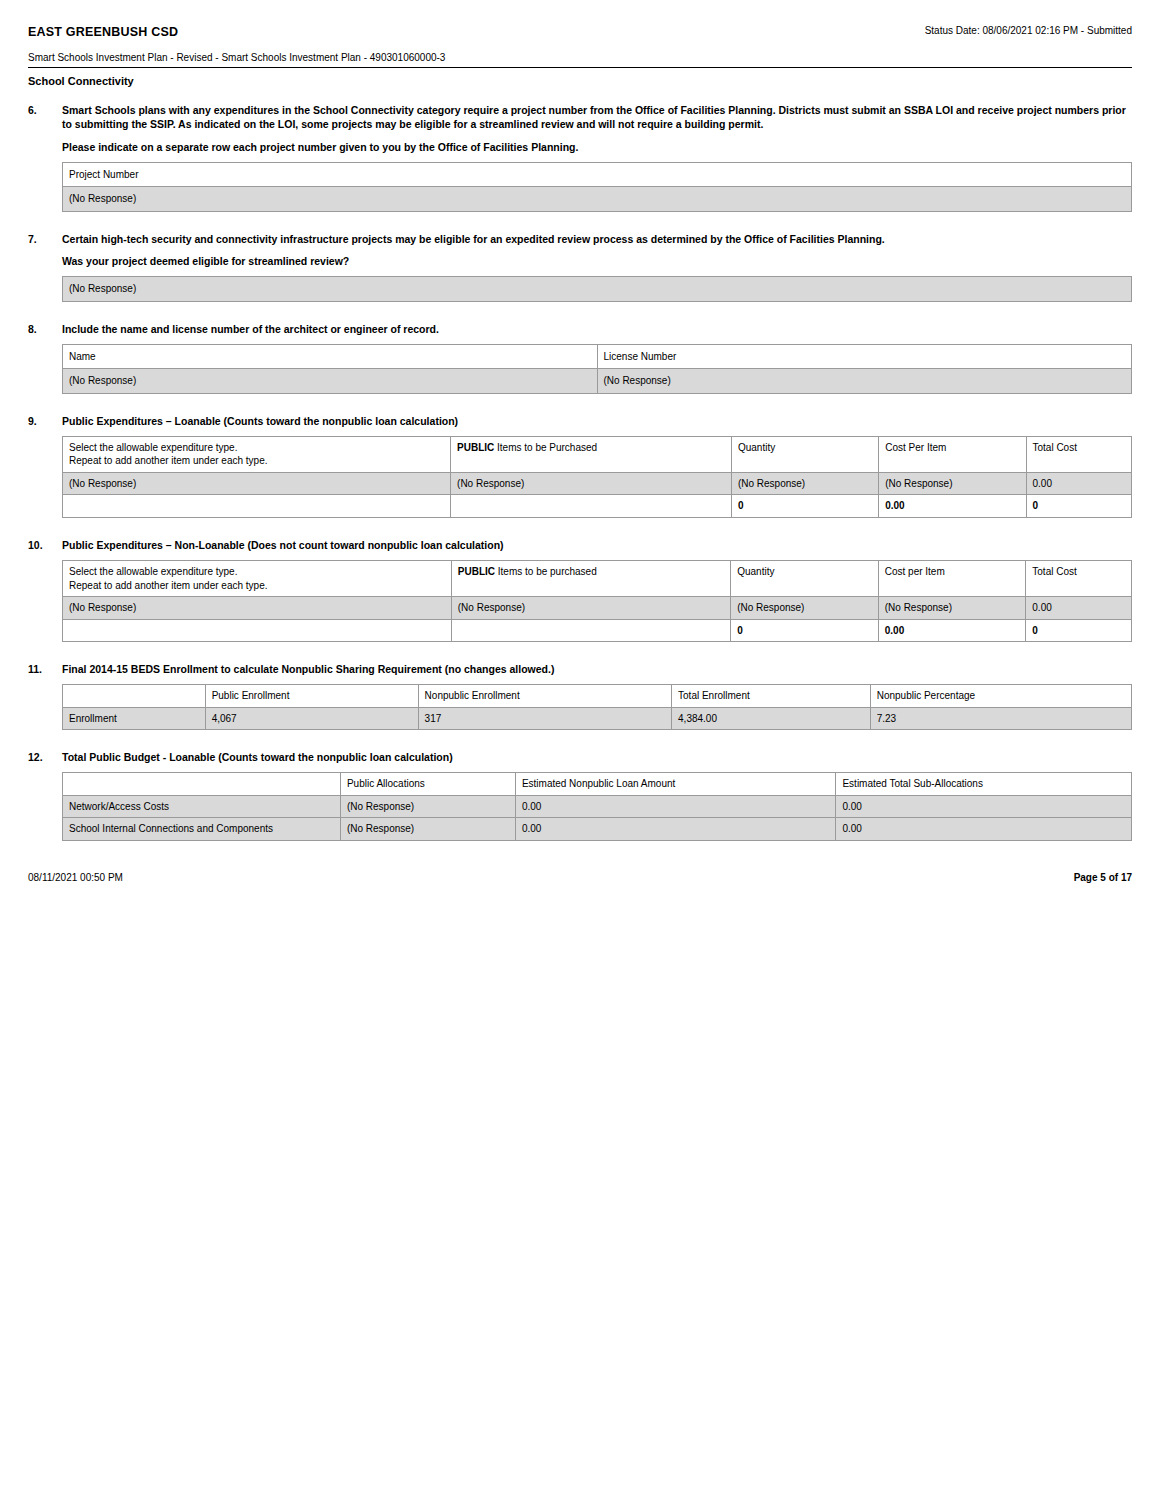EAST GREENBUSH CSD
Status Date: 08/06/2021 02:16 PM - Submitted
Smart Schools Investment Plan - Revised - Smart Schools Investment Plan - 490301060000-3
School Connectivity
Smart Schools plans with any expenditures in the School Connectivity category require a project number from the Office of Facilities Planning. Districts must submit an SSBA LOI and receive project numbers prior to submitting the SSIP. As indicated on the LOI, some projects may be eligible for a streamlined review and will not require a building permit.
Please indicate on a separate row each project number given to you by the Office of Facilities Planning.
| Project Number |
| --- |
| (No Response) |
Certain high-tech security and connectivity infrastructure projects may be eligible for an expedited review process as determined by the Office of Facilities Planning.
Was your project deemed eligible for streamlined review?
(No Response)
Include the name and license number of the architect or engineer of record.
| Name | License Number |
| --- | --- |
| (No Response) | (No Response) |
Public Expenditures – Loanable (Counts toward the nonpublic loan calculation)
| Select the allowable expenditure type. Repeat to add another item under each type. | PUBLIC Items to be Purchased | Quantity | Cost Per Item | Total Cost |
| --- | --- | --- | --- | --- |
| (No Response) | (No Response) | (No Response) | (No Response) | 0.00 |
| | | 0 | 0.00 | 0 |
Public Expenditures – Non-Loanable (Does not count toward nonpublic loan calculation)
| Select the allowable expenditure type. Repeat to add another item under each type. | PUBLIC Items to be purchased | Quantity | Cost per Item | Total Cost |
| --- | --- | --- | --- | --- |
| (No Response) | (No Response) | (No Response) | (No Response) | 0.00 |
| | | 0 | 0.00 | 0 |
Final 2014-15 BEDS Enrollment to calculate Nonpublic Sharing Requirement (no changes allowed.)
| | Public Enrollment | Nonpublic Enrollment | Total Enrollment | Nonpublic Percentage |
| --- | --- | --- | --- | --- |
| Enrollment | 4,067 | 317 | 4,384.00 | 7.23 |
Total Public Budget - Loanable (Counts toward the nonpublic loan calculation)
| | Public Allocations | Estimated Nonpublic Loan Amount | Estimated Total Sub-Allocations |
| --- | --- | --- | --- |
| Network/Access Costs | (No Response) | 0.00 | 0.00 |
| School Internal Connections and Components | (No Response) | 0.00 | 0.00 |
08/11/2021 00:50 PM
Page 5 of 17